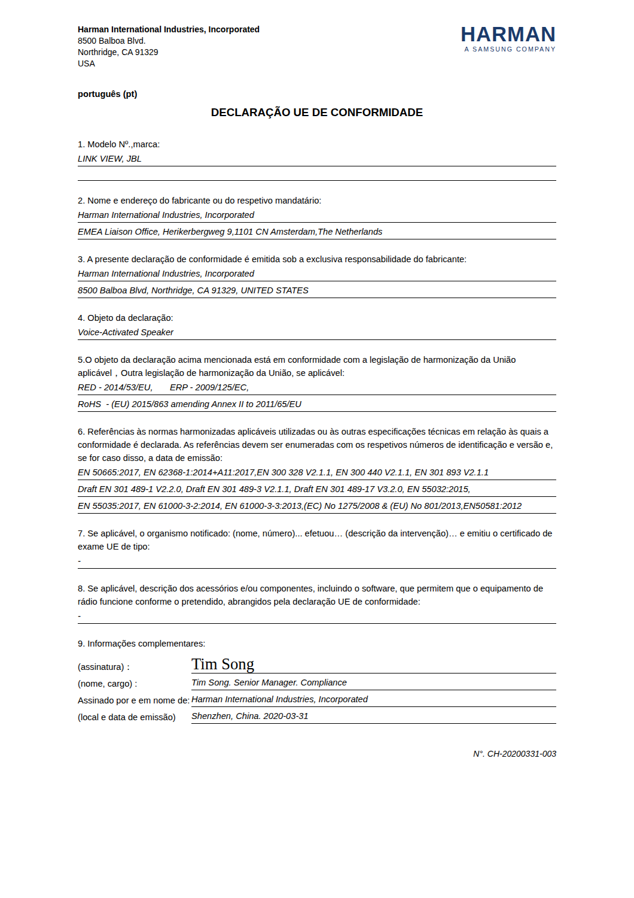Harman International Industries, Incorporated
8500 Balboa Blvd.
Northridge, CA 91329
USA
HARMAN
A SAMSUNG COMPANY
português (pt)
DECLARAÇÃO UE DE CONFORMIDADE
1. Modelo Nº.,marca:
LINK VIEW, JBL
2. Nome e endereço do fabricante ou do respetivo mandatário:
Harman International Industries, Incorporated
EMEA Liaison Office, Herikerbergweg 9,1101 CN Amsterdam,The Netherlands
3. A presente declaração de conformidade é emitida sob a exclusiva responsabilidade do fabricante:
Harman International Industries, Incorporated
8500 Balboa Blvd, Northridge, CA 91329, UNITED STATES
4. Objeto da declaração:
Voice-Activated Speaker
5.O objeto da declaração acima mencionada está em conformidade com a legislação de harmonização da União aplicável，Outra legislação de harmonização da União, se aplicável:
RED - 2014/53/EU, ERP - 2009/125/EC,
RoHS - (EU) 2015/863 amending Annex II to 2011/65/EU
6. Referências às normas harmonizadas aplicáveis utilizadas ou às outras especificações técnicas em relação às quais a conformidade é declarada. As referências devem ser enumeradas com os respetivos números de identificação e versão e, se for caso disso, a data de emissão:
EN 50665:2017, EN 62368-1:2014+A11:2017,EN 300 328 V2.1.1, EN 300 440 V2.1.1, EN 301 893 V2.1.1
Draft EN 301 489-1 V2.2.0, Draft EN 301 489-3 V2.1.1, Draft EN 301 489-17 V3.2.0, EN 55032:2015,
EN 55035:2017, EN 61000-3-2:2014, EN 61000-3-3:2013,(EC) No 1275/2008 & (EU) No 801/2013,EN50581:2012
7. Se aplicável, o organismo notificado: (nome, número)... efetuou… (descrição da intervenção)… e emitiu o certificado de exame UE de tipo:
-
8. Se aplicável, descrição dos acessórios e/ou componentes, incluindo o software, que permitem que o equipamento de rádio funcione conforme o pretendido, abrangidos pela declaração UE de conformidade:
-
9. Informações complementares:
(assinatura)：
Tim Song
(nome, cargo) :
Tim Song. Senior Manager. Compliance
Assinado por e em nome de:
Harman International Industries, Incorporated
(local e data de emissão)
Shenzhen, China. 2020-03-31
N°. CH-20200331-003